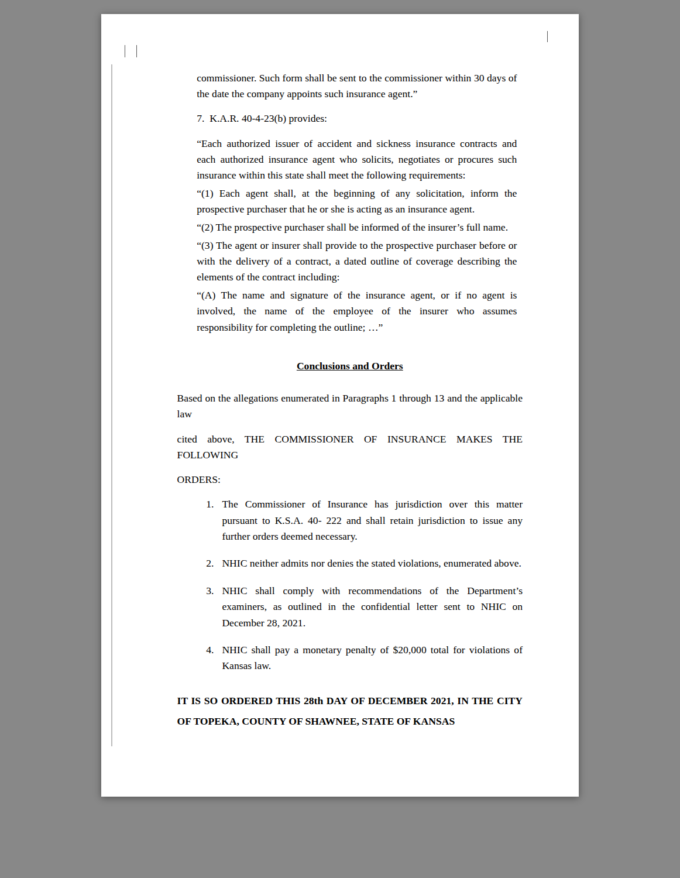commissioner. Such form shall be sent to the commissioner within 30 days of the date the company appoints such insurance agent.”
7. K.A.R. 40-4-23(b) provides:
“Each authorized issuer of accident and sickness insurance contracts and each authorized insurance agent who solicits, negotiates or procures such insurance within this state shall meet the following requirements:
“(1) Each agent shall, at the beginning of any solicitation, inform the prospective purchaser that he or she is acting as an insurance agent.
“(2) The prospective purchaser shall be informed of the insurer’s full name.
“(3) The agent or insurer shall provide to the prospective purchaser before or with the delivery of a contract, a dated outline of coverage describing the elements of the contract including:
“(A) The name and signature of the insurance agent, or if no agent is involved, the name of the employee of the insurer who assumes responsibility for completing the outline; …”
Conclusions and Orders
Based on the allegations enumerated in Paragraphs 1 through 13 and the applicable law
cited above, THE COMMISSIONER OF INSURANCE MAKES THE FOLLOWING
ORDERS:
The Commissioner of Insurance has jurisdiction over this matter pursuant to K.S.A. 40- 222 and shall retain jurisdiction to issue any further orders deemed necessary.
NHIC neither admits nor denies the stated violations, enumerated above.
NHIC shall comply with recommendations of the Department’s examiners, as outlined in the confidential letter sent to NHIC on December 28, 2021.
NHIC shall pay a monetary penalty of $20,000 total for violations of Kansas law.
IT IS SO ORDERED THIS 28th DAY OF DECEMBER 2021, IN THE CITY OF TOPEKA, COUNTY OF SHAWNEE, STATE OF KANSAS